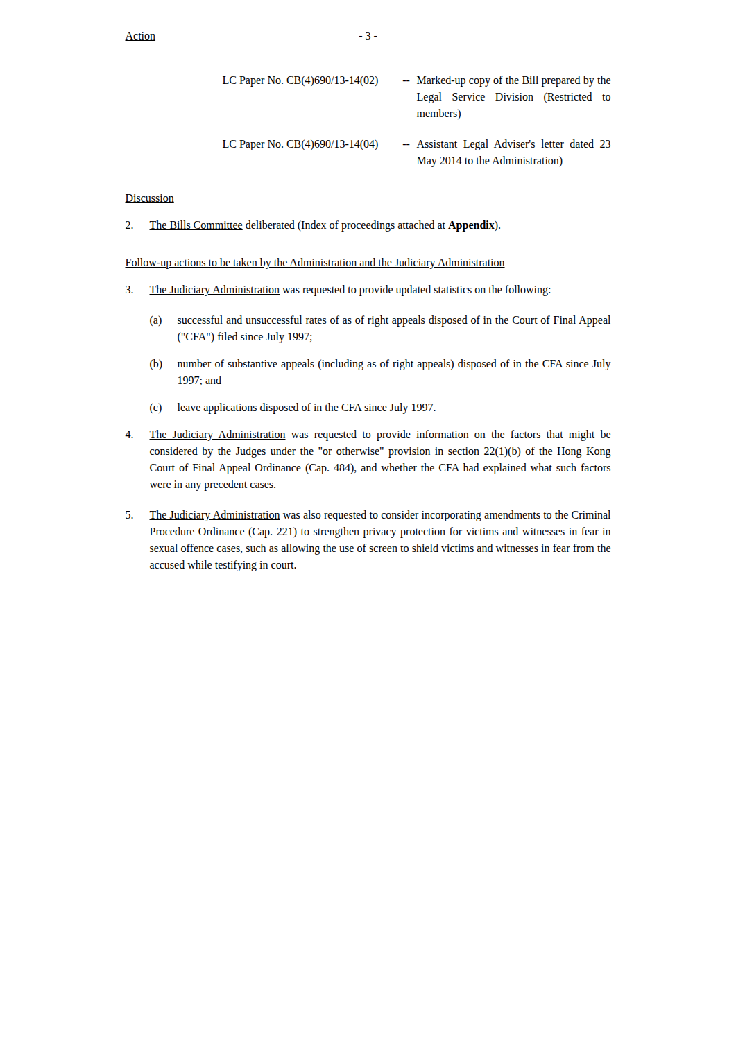Action
- 3 -
LC Paper No. CB(4)690/13-14(02)
--
Marked-up copy of the Bill prepared by the Legal Service Division (Restricted to members)
LC Paper No. CB(4)690/13-14(04)
--
Assistant Legal Adviser's letter dated 23 May 2014 to the Administration)
Discussion
2.
The Bills Committee deliberated (Index of proceedings attached at Appendix).
Follow-up actions to be taken by the Administration and the Judiciary Administration
3.
The Judiciary Administration was requested to provide updated statistics on the following:
(a)
successful and unsuccessful rates of as of right appeals disposed of in the Court of Final Appeal ("CFA") filed since July 1997;
(b)
number of substantive appeals (including as of right appeals) disposed of in the CFA since July 1997; and
(c)
leave applications disposed of in the CFA since July 1997.
4.
The Judiciary Administration was requested to provide information on the factors that might be considered by the Judges under the "or otherwise" provision in section 22(1)(b) of the Hong Kong Court of Final Appeal Ordinance (Cap. 484), and whether the CFA had explained what such factors were in any precedent cases.
5.
The Judiciary Administration was also requested to consider incorporating amendments to the Criminal Procedure Ordinance (Cap. 221) to strengthen privacy protection for victims and witnesses in fear in sexual offence cases, such as allowing the use of screen to shield victims and witnesses in fear from the accused while testifying in court.